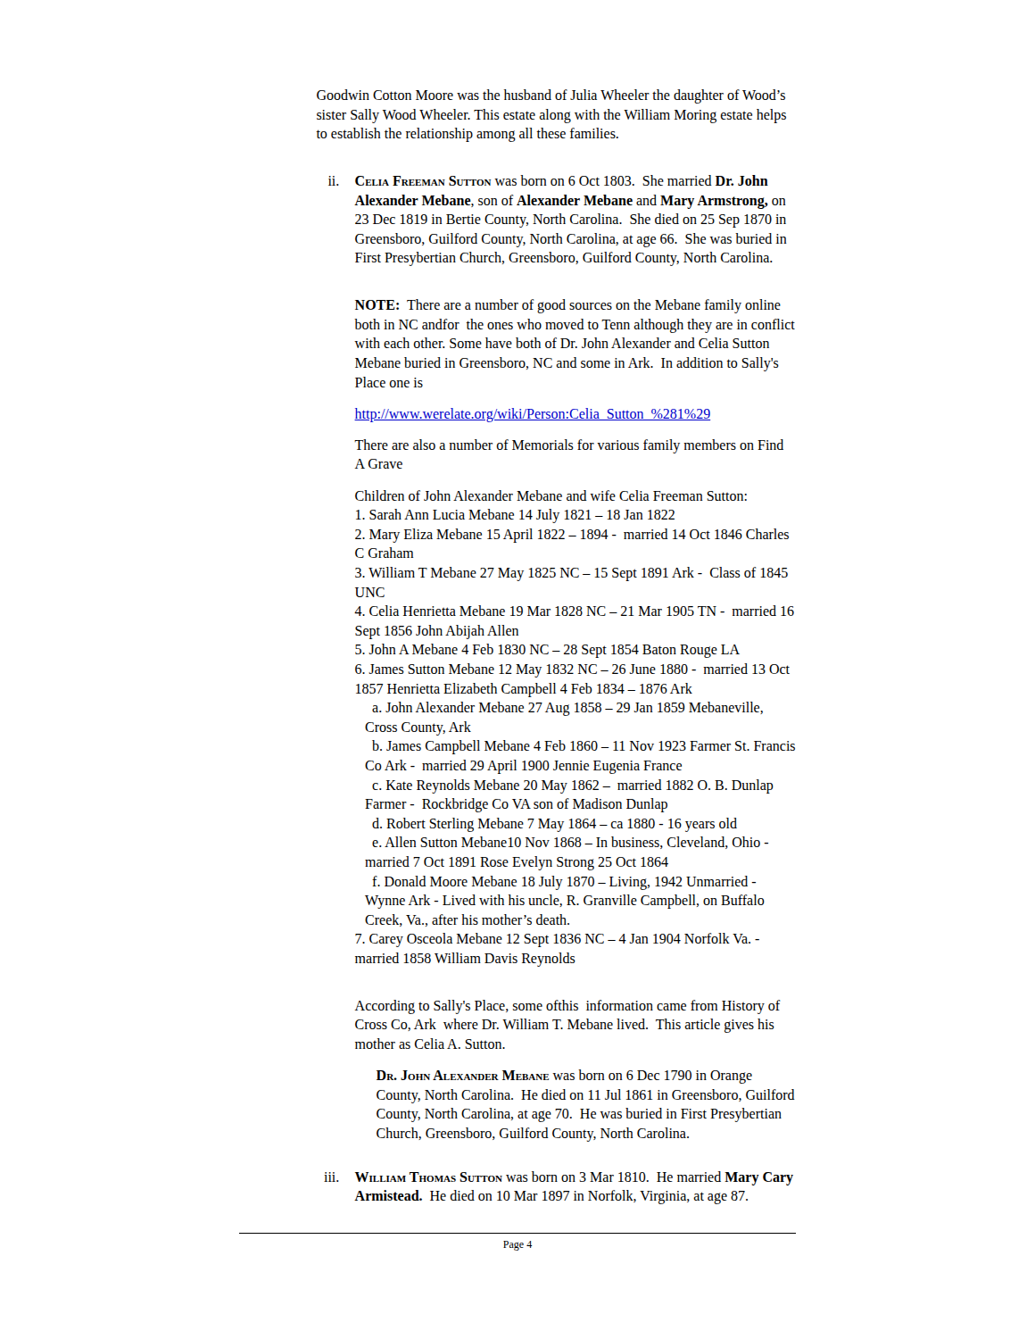Goodwin Cotton Moore was the husband of Julia Wheeler the daughter of Wood’s sister Sally Wood Wheeler. This estate along with the William Moring estate helps to establish the relationship among all these families.
ii.
Celia Freeman Sutton was born on 6 Oct 1803. She married Dr. John Alexander Mebane, son of Alexander Mebane and Mary Armstrong, on 23 Dec 1819 in Bertie County, North Carolina. She died on 25 Sep 1870 in Greensboro, Guilford County, North Carolina, at age 66. She was buried in First Presybertian Church, Greensboro, Guilford County, North Carolina.
NOTE: There are a number of good sources on the Mebane family online both in NC andfor the ones who moved to Tenn although they are in conflict with each other. Some have both of Dr. John Alexander and Celia Sutton Mebane buried in Greensboro, NC and some in Ark. In addition to Sally's Place one is
http://www.werelate.org/wiki/Person:Celia_Sutton_%281%29
There are also a number of Memorials for various family members on Find A Grave
Children of John Alexander Mebane and wife Celia Freeman Sutton:
1. Sarah Ann Lucia Mebane 14 July 1821 – 18 Jan 1822
2. Mary Eliza Mebane 15 April 1822 – 1894 - married 14 Oct 1846 Charles C Graham
3. William T Mebane 27 May 1825 NC – 15 Sept 1891 Ark - Class of 1845 UNC
4. Celia Henrietta Mebane 19 Mar 1828 NC – 21 Mar 1905 TN - married 16 Sept 1856 John Abijah Allen
5. John A Mebane 4 Feb 1830 NC – 28 Sept 1854 Baton Rouge LA
6. James Sutton Mebane 12 May 1832 NC – 26 June 1880 - married 13 Oct 1857 Henrietta Elizabeth Campbell 4 Feb 1834 – 1876 Ark
a. John Alexander Mebane 27 Aug 1858 – 29 Jan 1859 Mebaneville, Cross County, Ark
b. James Campbell Mebane 4 Feb 1860 – 11 Nov 1923 Farmer St. Francis Co Ark - married 29 April 1900 Jennie Eugenia France
c. Kate Reynolds Mebane 20 May 1862 – married 1882 O. B. Dunlap Farmer - Rockbridge Co VA son of Madison Dunlap
d. Robert Sterling Mebane 7 May 1864 – ca 1880 - 16 years old
e. Allen Sutton Mebane10 Nov 1868 – In business, Cleveland, Ohio - married 7 Oct 1891 Rose Evelyn Strong 25 Oct 1864
f. Donald Moore Mebane 18 July 1870 – Living, 1942 Unmarried - Wynne Ark - Lived with his uncle, R. Granville Campbell, on Buffalo Creek, Va., after his mother’s death.
7. Carey Osceola Mebane 12 Sept 1836 NC – 4 Jan 1904 Norfolk Va. - married 1858 William Davis Reynolds
According to Sally's Place, some ofthis information came from History of Cross Co, Ark where Dr. William T. Mebane lived. This article gives his mother as Celia A. Sutton.
Dr. John Alexander Mebane was born on 6 Dec 1790 in Orange County, North Carolina. He died on 11 Jul 1861 in Greensboro, Guilford County, North Carolina, at age 70. He was buried in First Presybertian Church, Greensboro, Guilford County, North Carolina.
iii.
William Thomas Sutton was born on 3 Mar 1810. He married Mary Cary Armistead. He died on 10 Mar 1897 in Norfolk, Virginia, at age 87.
Page 4